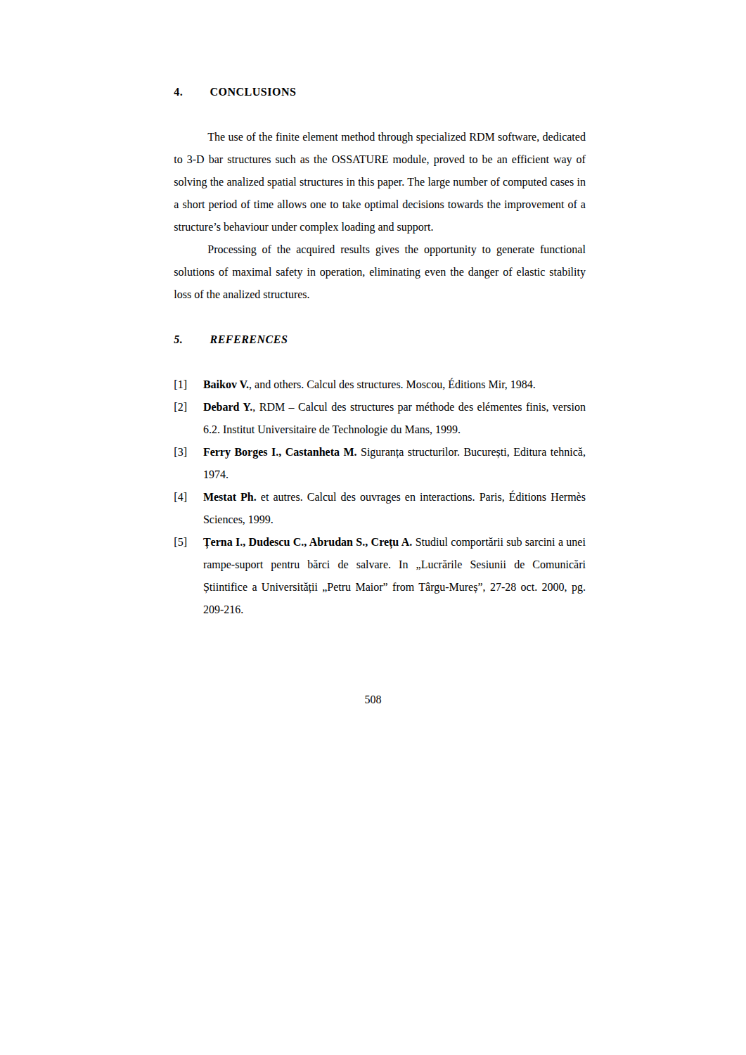4. CONCLUSIONS
The use of the finite element method through specialized RDM software, dedicated to 3-D bar structures such as the OSSATURE module, proved to be an efficient way of solving the analized spatial structures in this paper. The large number of computed cases in a short period of time allows one to take optimal decisions towards the improvement of a structure’s behaviour under complex loading and support.
Processing of the acquired results gives the opportunity to generate functional solutions of maximal safety in operation, eliminating even the danger of elastic stability loss of the analized structures.
5. REFERENCES
[1] Baikov V., and others. Calcul des structures. Moscou, Éditions Mir, 1984.
[2] Debard Y., RDM – Calcul des structures par méthode des elémentes finis, version 6.2. Institut Universitaire de Technologie du Mans, 1999.
[3] Ferry Borges I., Castanheta M. Siguranța structurilor. București, Editura tehnică, 1974.
[4] Mestat Ph. et autres. Calcul des ouvrages en interactions. Paris, Éditions Hermès Sciences, 1999.
[5] Țerna I., Dudescu C., Abrudan S., Crețu A. Studiul comportării sub sarcini a unei rampe-suport pentru bărci de salvare. In „Lucrările Sesiunii de Comunicări Știintifice a Universității „Petru Maior” from Târgu-Mureș”, 27-28 oct. 2000, pg. 209-216.
508